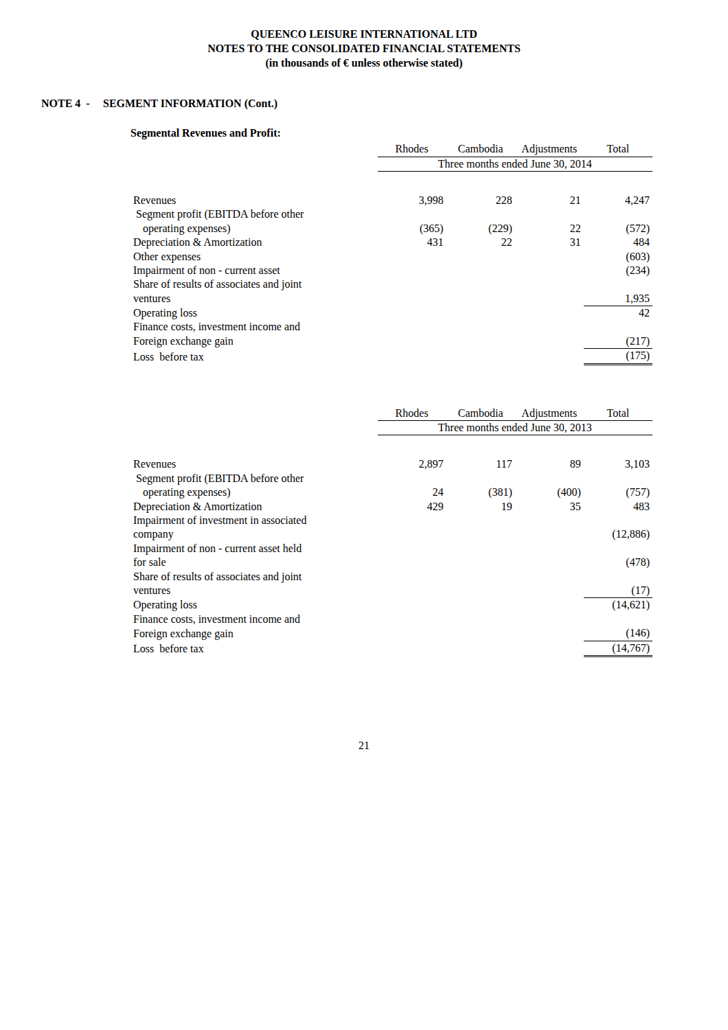QUEENCO LEISURE INTERNATIONAL LTD
NOTES TO THE CONSOLIDATED FINANCIAL STATEMENTS
(in thousands of € unless otherwise stated)
NOTE 4 -SEGMENT INFORMATION (Cont.)
Segmental Revenues and Profit:
| | Rhodes | Cambodia | Adjustments | Total |
| | Three months ended June 30, 2014 |
| Revenues | 3,998 | 228 | 21 | 4,247 |
| Segment profit (EBITDA before other | | | | |
| operating expenses) | (365) | (229) | 22 | (572) |
| Depreciation & Amortization | 431 | 22 | 31 | 484 |
| Other expenses | | | | (603) |
| Impairment of non - current asset | | | | (234) |
| Share of results of associates and joint | | | | |
| ventures | | | | 1,935 |
| Operating loss | | | | 42 |
| Finance costs, investment income and | | | | |
| Foreign exchange gain | | | | (217) |
| Loss before tax | | | | (175) |
| | Rhodes | Cambodia | Adjustments | Total |
| | Three months ended June 30, 2013 |
| Revenues | 2,897 | 117 | 89 | 3,103 |
| Segment profit (EBITDA before other | | | | |
| operating expenses) | 24 | (381) | (400) | (757) |
| Depreciation & Amortization | 429 | 19 | 35 | 483 |
| Impairment of investment in associated | | | | |
| company | | | | (12,886) |
| Impairment of non - current asset held | | | | |
| for sale | | | | (478) |
| Share of results of associates and joint | | | | |
| ventures | | | | (17) |
| Operating loss | | | | (14,621) |
| Finance costs, investment income and | | | | |
| Foreign exchange gain | | | | (146) |
| Loss before tax | | | | (14,767) |
21